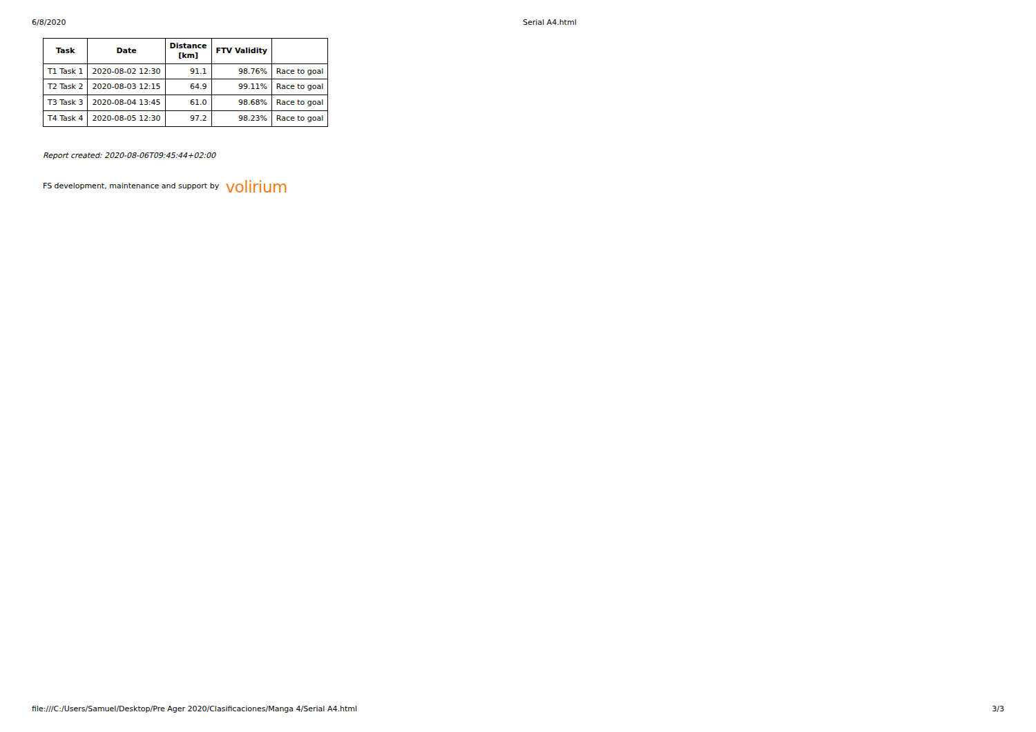6/8/2020
Serial A4.html
| Task | Date | Distance [km] | FTV Validity | |
| --- | --- | --- | --- | --- |
| T1 Task 1 | 2020-08-02 12:30 | 91.1 | 98.76% | Race to goal |
| T2 Task 2 | 2020-08-03 12:15 | 64.9 | 99.11% | Race to goal |
| T3 Task 3 | 2020-08-04 13:45 | 61.0 | 98.68% | Race to goal |
| T4 Task 4 | 2020-08-05 12:30 | 97.2 | 98.23% | Race to goal |
Report created: 2020-08-06T09:45:44+02:00
FS development, maintenance and support by volirium
file:///C:/Users/Samuel/Desktop/Pre Ager 2020/Clasificaciones/Manga 4/Serial A4.html
3/3